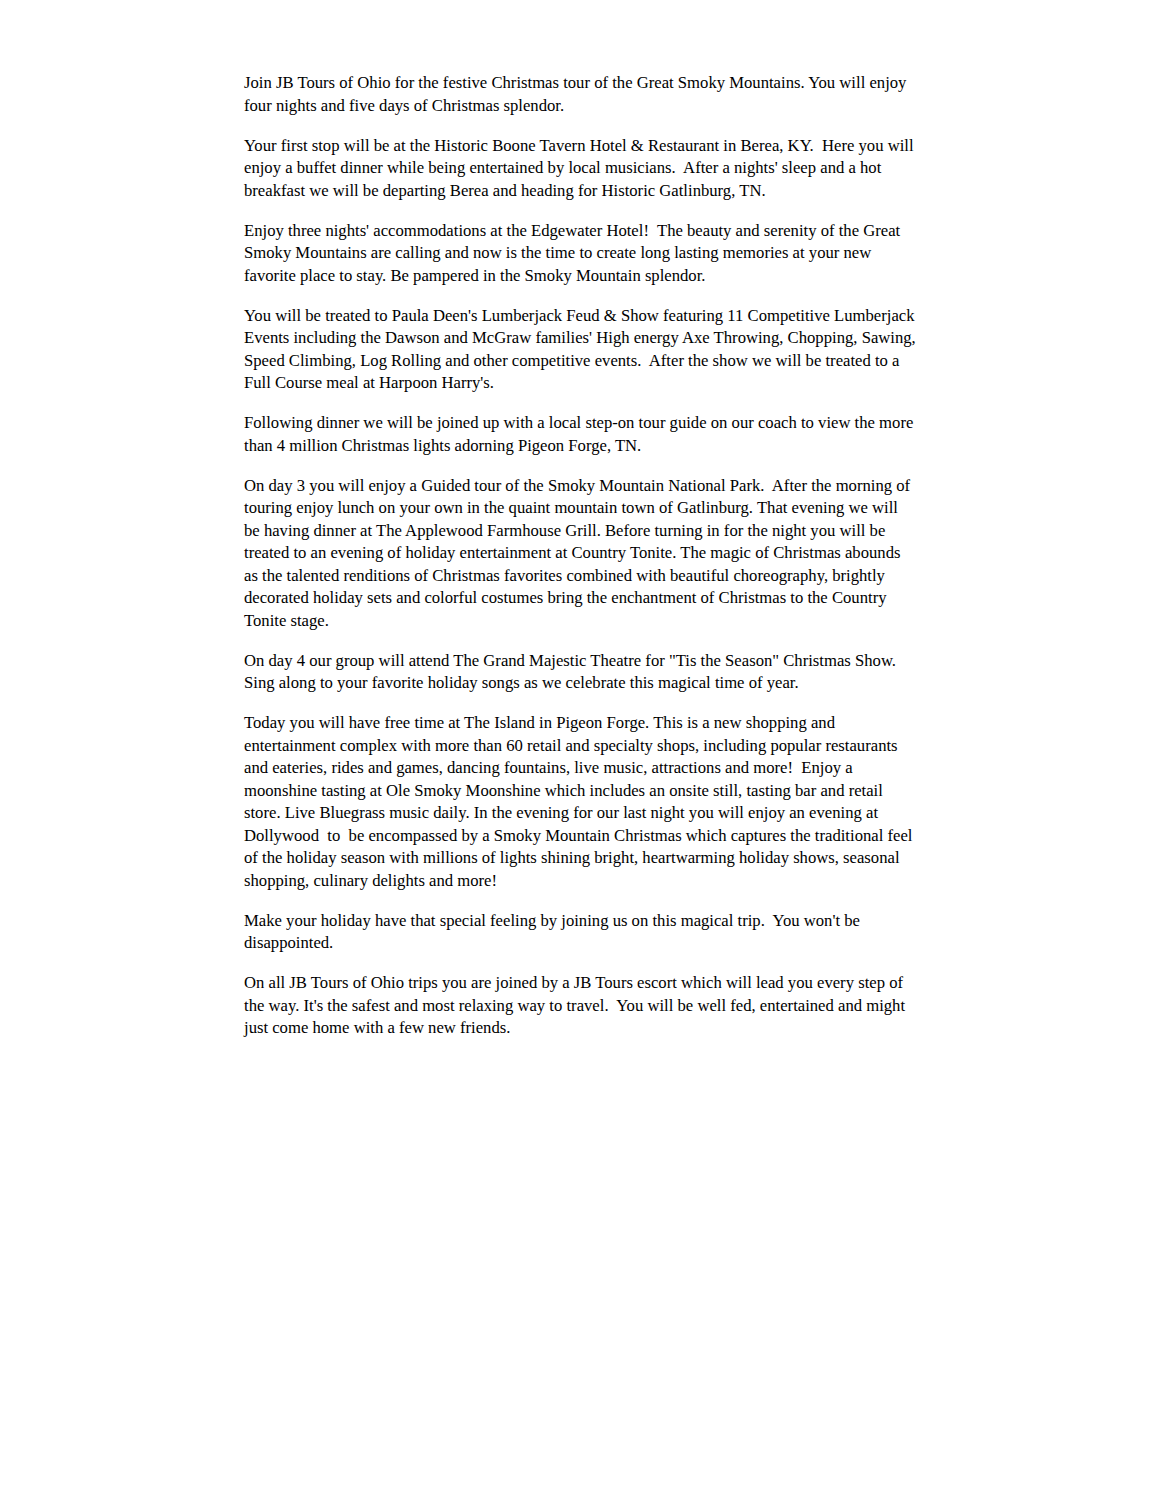Join JB Tours of Ohio for the festive Christmas tour of the Great Smoky Mountains. You will enjoy four nights and five days of Christmas splendor.
Your first stop will be at the Historic Boone Tavern Hotel & Restaurant in Berea, KY. Here you will enjoy a buffet dinner while being entertained by local musicians. After a nights' sleep and a hot breakfast we will be departing Berea and heading for Historic Gatlinburg, TN.
Enjoy three nights' accommodations at the Edgewater Hotel! The beauty and serenity of the Great Smoky Mountains are calling and now is the time to create long lasting memories at your new favorite place to stay. Be pampered in the Smoky Mountain splendor.
You will be treated to Paula Deen's Lumberjack Feud & Show featuring 11 Competitive Lumberjack Events including the Dawson and McGraw families' High energy Axe Throwing, Chopping, Sawing, Speed Climbing, Log Rolling and other competitive events. After the show we will be treated to a Full Course meal at Harpoon Harry's.
Following dinner we will be joined up with a local step-on tour guide on our coach to view the more than 4 million Christmas lights adorning Pigeon Forge, TN.
On day 3 you will enjoy a Guided tour of the Smoky Mountain National Park. After the morning of touring enjoy lunch on your own in the quaint mountain town of Gatlinburg. That evening we will be having dinner at The Applewood Farmhouse Grill. Before turning in for the night you will be treated to an evening of holiday entertainment at Country Tonite. The magic of Christmas abounds as the talented renditions of Christmas favorites combined with beautiful choreography, brightly decorated holiday sets and colorful costumes bring the enchantment of Christmas to the Country Tonite stage.
On day 4 our group will attend The Grand Majestic Theatre for "Tis the Season" Christmas Show. Sing along to your favorite holiday songs as we celebrate this magical time of year.
Today you will have free time at The Island in Pigeon Forge. This is a new shopping and entertainment complex with more than 60 retail and specialty shops, including popular restaurants and eateries, rides and games, dancing fountains, live music, attractions and more! Enjoy a moonshine tasting at Ole Smoky Moonshine which includes an onsite still, tasting bar and retail store. Live Bluegrass music daily. In the evening for our last night you will enjoy an evening at Dollywood to be encompassed by a Smoky Mountain Christmas which captures the traditional feel of the holiday season with millions of lights shining bright, heartwarming holiday shows, seasonal shopping, culinary delights and more!
Make your holiday have that special feeling by joining us on this magical trip. You won't be disappointed.
On all JB Tours of Ohio trips you are joined by a JB Tours escort which will lead you every step of the way. It's the safest and most relaxing way to travel. You will be well fed, entertained and might just come home with a few new friends.